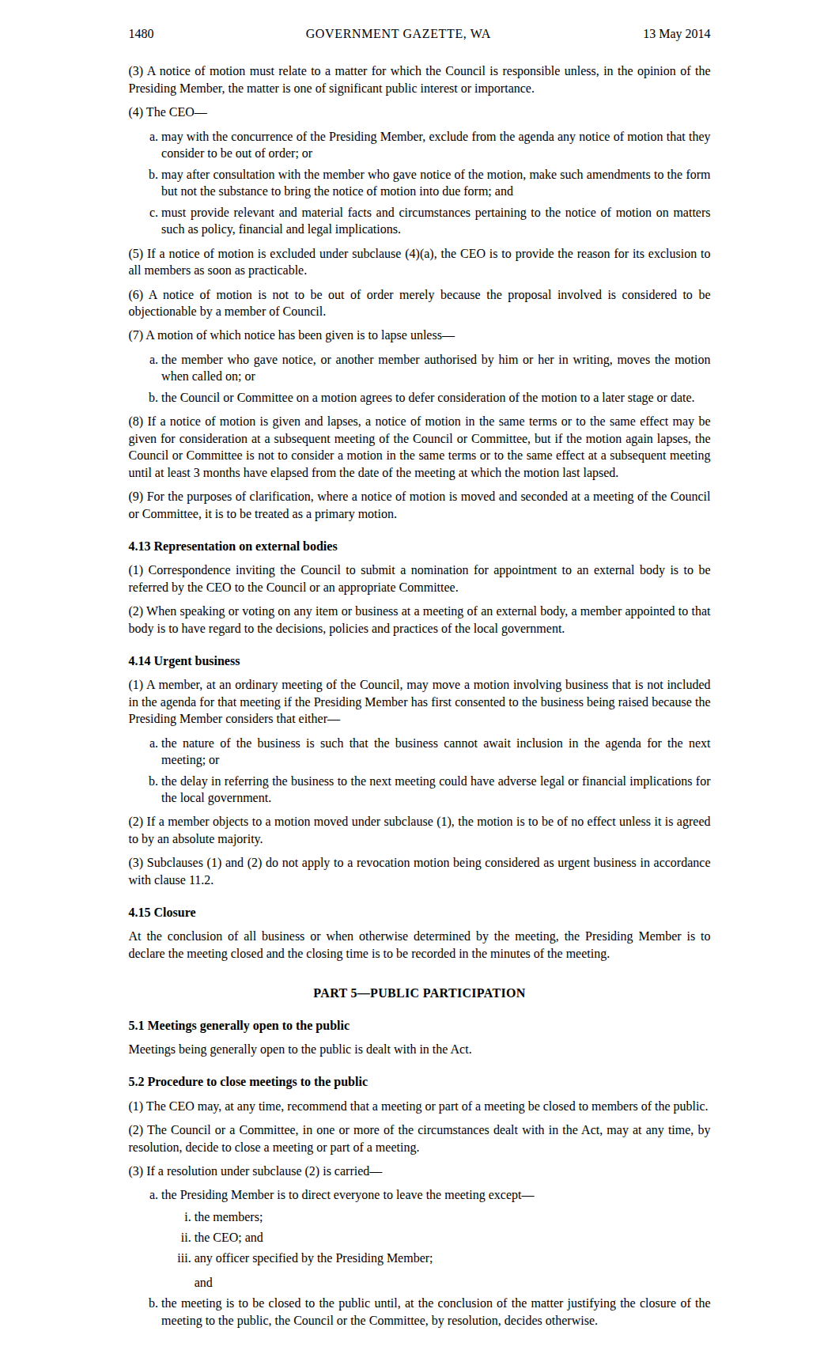1480 GOVERNMENT GAZETTE, WA 13 May 2014
(3) A notice of motion must relate to a matter for which the Council is responsible unless, in the opinion of the Presiding Member, the matter is one of significant public interest or importance.
(4) The CEO—
may with the concurrence of the Presiding Member, exclude from the agenda any notice of motion that they consider to be out of order; or
may after consultation with the member who gave notice of the motion, make such amendments to the form but not the substance to bring the notice of motion into due form; and
must provide relevant and material facts and circumstances pertaining to the notice of motion on matters such as policy, financial and legal implications.
(5) If a notice of motion is excluded under subclause (4)(a), the CEO is to provide the reason for its exclusion to all members as soon as practicable.
(6) A notice of motion is not to be out of order merely because the proposal involved is considered to be objectionable by a member of Council.
(7) A motion of which notice has been given is to lapse unless—
the member who gave notice, or another member authorised by him or her in writing, moves the motion when called on; or
the Council or Committee on a motion agrees to defer consideration of the motion to a later stage or date.
(8) If a notice of motion is given and lapses, a notice of motion in the same terms or to the same effect may be given for consideration at a subsequent meeting of the Council or Committee, but if the motion again lapses, the Council or Committee is not to consider a motion in the same terms or to the same effect at a subsequent meeting until at least 3 months have elapsed from the date of the meeting at which the motion last lapsed.
(9) For the purposes of clarification, where a notice of motion is moved and seconded at a meeting of the Council or Committee, it is to be treated as a primary motion.
4.13 Representation on external bodies
(1) Correspondence inviting the Council to submit a nomination for appointment to an external body is to be referred by the CEO to the Council or an appropriate Committee.
(2) When speaking or voting on any item or business at a meeting of an external body, a member appointed to that body is to have regard to the decisions, policies and practices of the local government.
4.14 Urgent business
(1) A member, at an ordinary meeting of the Council, may move a motion involving business that is not included in the agenda for that meeting if the Presiding Member has first consented to the business being raised because the Presiding Member considers that either—
the nature of the business is such that the business cannot await inclusion in the agenda for the next meeting; or
the delay in referring the business to the next meeting could have adverse legal or financial implications for the local government.
(2) If a member objects to a motion moved under subclause (1), the motion is to be of no effect unless it is agreed to by an absolute majority.
(3) Subclauses (1) and (2) do not apply to a revocation motion being considered as urgent business in accordance with clause 11.2.
4.15 Closure
At the conclusion of all business or when otherwise determined by the meeting, the Presiding Member is to declare the meeting closed and the closing time is to be recorded in the minutes of the meeting.
PART 5—PUBLIC PARTICIPATION
5.1 Meetings generally open to the public
Meetings being generally open to the public is dealt with in the Act.
5.2 Procedure to close meetings to the public
(1) The CEO may, at any time, recommend that a meeting or part of a meeting be closed to members of the public.
(2) The Council or a Committee, in one or more of the circumstances dealt with in the Act, may at any time, by resolution, decide to close a meeting or part of a meeting.
(3) If a resolution under subclause (2) is carried—
the Presiding Member is to direct everyone to leave the meeting except—
the members;
the CEO; and
any officer specified by the Presiding Member;
and
the meeting is to be closed to the public until, at the conclusion of the matter justifying the closure of the meeting to the public, the Council or the Committee, by resolution, decides otherwise.